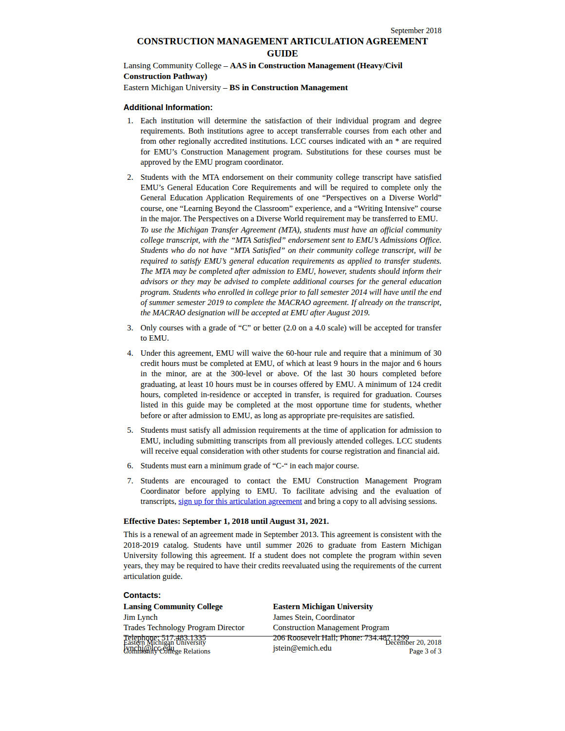September 2018
CONSTRUCTION MANAGEMENT ARTICULATION AGREEMENT GUIDE
Lansing Community College – AAS in Construction Management (Heavy/Civil Construction Pathway)
Eastern Michigan University – BS in Construction Management
Additional Information:
Each institution will determine the satisfaction of their individual program and degree requirements. Both institutions agree to accept transferrable courses from each other and from other regionally accredited institutions. LCC courses indicated with an * are required for EMU’s Construction Management program. Substitutions for these courses must be approved by the EMU program coordinator.
Students with the MTA endorsement on their community college transcript have satisfied EMU’s General Education Core Requirements and will be required to complete only the General Education Application Requirements of one “Perspectives on a Diverse World” course, one “Learning Beyond the Classroom” experience, and a “Writing Intensive” course in the major. The Perspectives on a Diverse World requirement may be transferred to EMU. To use the Michigan Transfer Agreement (MTA), students must have an official community college transcript, with the “MTA Satisfied” endorsement sent to EMU’s Admissions Office. Students who do not have “MTA Satisfied” on their community college transcript, will be required to satisfy EMU’s general education requirements as applied to transfer students. The MTA may be completed after admission to EMU, however, students should inform their advisors or they may be advised to complete additional courses for the general education program. Students who enrolled in college prior to fall semester 2014 will have until the end of summer semester 2019 to complete the MACRAO agreement. If already on the transcript, the MACRAO designation will be accepted at EMU after August 2019.
Only courses with a grade of “C” or better (2.0 on a 4.0 scale) will be accepted for transfer to EMU.
Under this agreement, EMU will waive the 60-hour rule and require that a minimum of 30 credit hours must be completed at EMU, of which at least 9 hours in the major and 6 hours in the minor, are at the 300-level or above. Of the last 30 hours completed before graduating, at least 10 hours must be in courses offered by EMU. A minimum of 124 credit hours, completed in-residence or accepted in transfer, is required for graduation. Courses listed in this guide may be completed at the most opportune time for students, whether before or after admission to EMU, as long as appropriate pre-requisites are satisfied.
Students must satisfy all admission requirements at the time of application for admission to EMU, including submitting transcripts from all previously attended colleges. LCC students will receive equal consideration with other students for course registration and financial aid.
Students must earn a minimum grade of “C-“ in each major course.
Students are encouraged to contact the EMU Construction Management Program Coordinator before applying to EMU. To facilitate advising and the evaluation of transcripts, sign up for this articulation agreement and bring a copy to all advising sessions.
Effective Dates: September 1, 2018 until August 31, 2021.
This is a renewal of an agreement made in September 2013. This agreement is consistent with the 2018-2019 catalog. Students have until summer 2026 to graduate from Eastern Michigan University following this agreement. If a student does not complete the program within seven years, they may be required to have their credits reevaluated using the requirements of the current articulation guide.
Contacts:
| Lansing Community College | Eastern Michigan University |
| Jim Lynch | James Stein, Coordinator |
| Trades Technology Program Director | Construction Management Program |
| Telephone: 517.483.1335 | 206 Roosevelt Hall; Phone: 734.487.1299 |
| lynchj@lcc.edu | jstein@emich.edu |
| Eastern Michigan University | December 20, 2018 |
| Community College Relations | Page 3 of 3 |